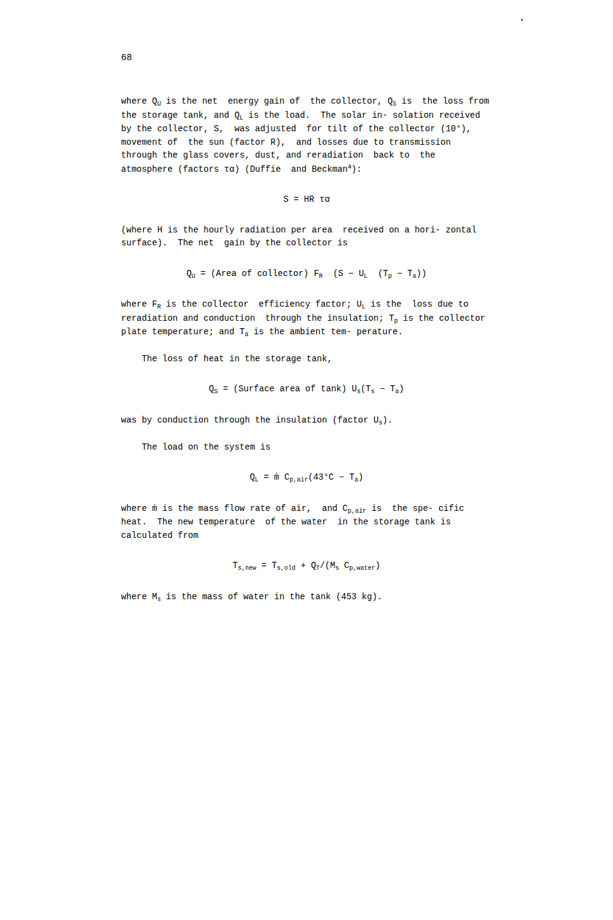•
68
where QU is the net energy gain of the collector, QS is the loss from the storage tank, and QL is the load. The solar in- solation received by the collector, S, was adjusted for tilt of the collector (10°), movement of the sun (factor R), and losses due to transmission through the glass covers, dust, and reradiation back to the atmosphere (factors τα) (Duffie and Beckman4):
S = HR τα
(where H is the hourly radiation per area received on a hori- zontal surface). The net gain by the collector is
QU = (Area of collector) FR (S − UL (Tp − Ta))
where FR is the collector efficiency factor; UL is the loss due to reradiation and conduction through the insulation; Tp is the collector plate temperature; and Ta is the ambient tem- perature.
The loss of heat in the storage tank,
QS = (Surface area of tank) Us(Ts − Ta)
was by conduction through the insulation (factor Us).
The load on the system is
QL = ṁ Cp,air(43°C − Ta)
where ṁ is the mass flow rate of air, and Cp,air is the spe- cific heat. The new temperature of the water in the storage tank is calculated from
Ts,new = Ts,old + QT/(Ms Cp,water)
where Ms is the mass of water in the tank (453 kg).